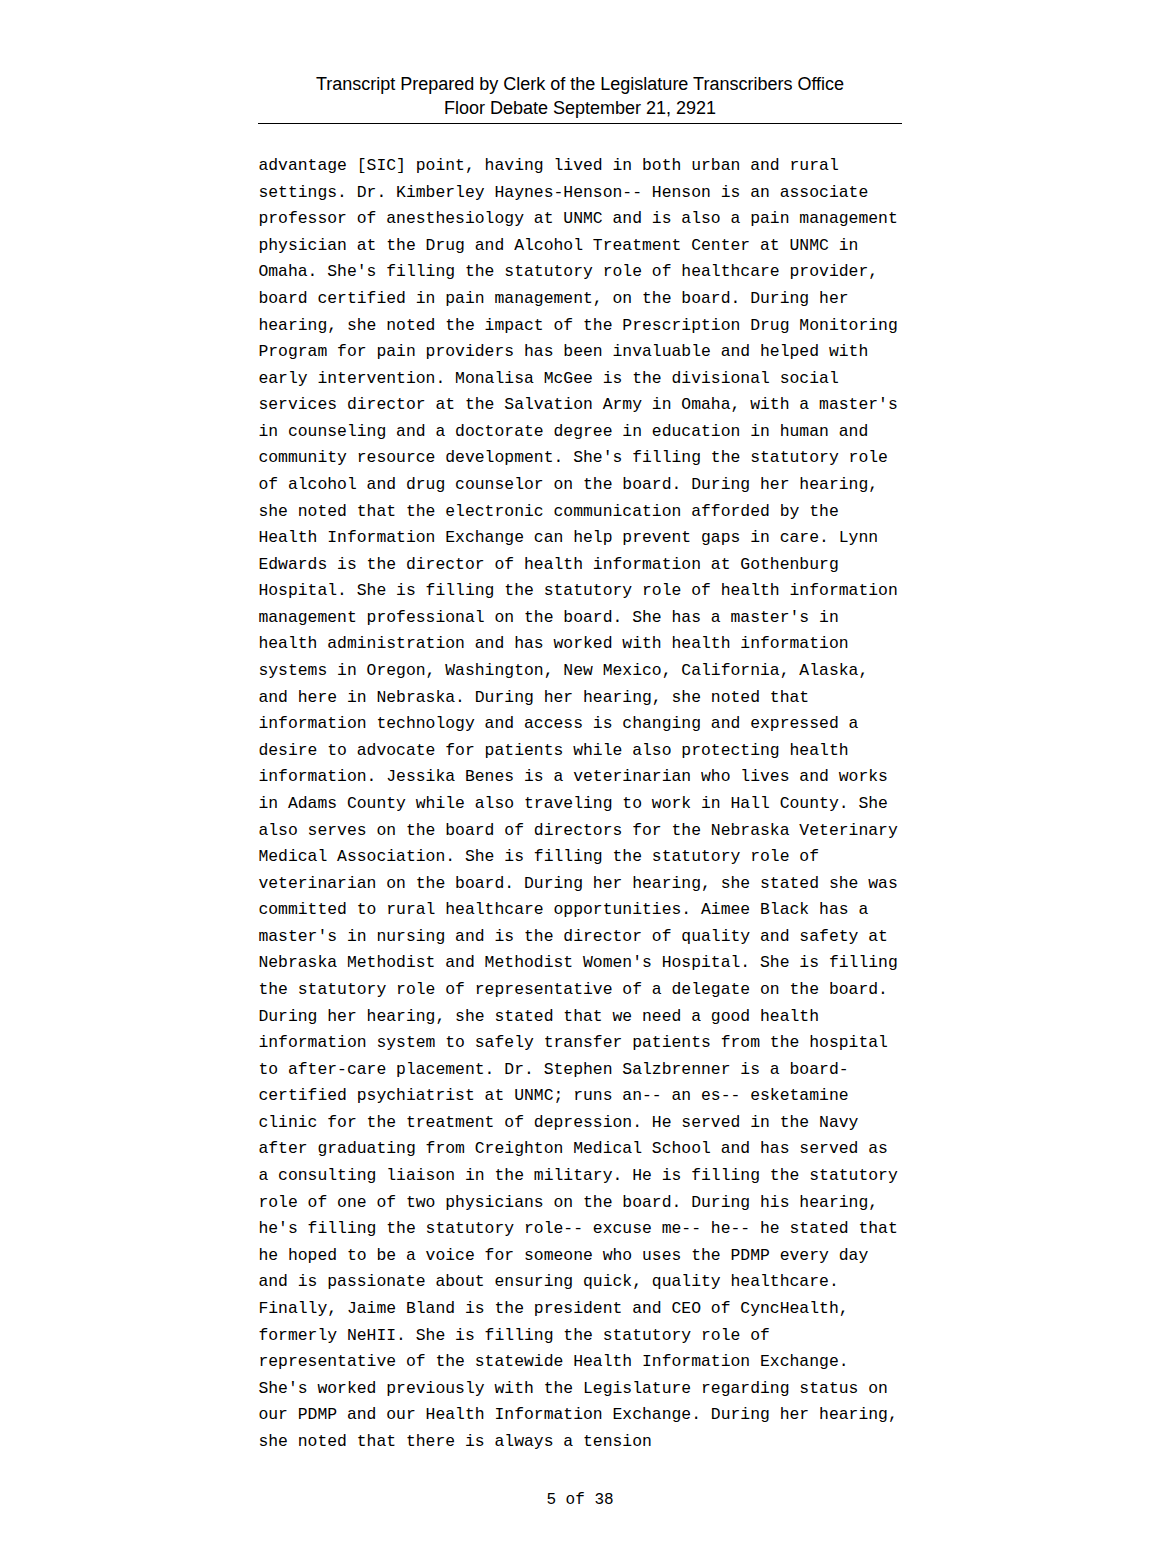Transcript Prepared by Clerk of the Legislature Transcribers Office
Floor Debate September 21, 2921
advantage [SIC] point, having lived in both urban and rural settings. Dr. Kimberley Haynes-Henson-- Henson is an associate professor of anesthesiology at UNMC and is also a pain management physician at the Drug and Alcohol Treatment Center at UNMC in Omaha. She's filling the statutory role of healthcare provider, board certified in pain management, on the board. During her hearing, she noted the impact of the Prescription Drug Monitoring Program for pain providers has been invaluable and helped with early intervention. Monalisa McGee is the divisional social services director at the Salvation Army in Omaha, with a master's in counseling and a doctorate degree in education in human and community resource development. She's filling the statutory role of alcohol and drug counselor on the board. During her hearing, she noted that the electronic communication afforded by the Health Information Exchange can help prevent gaps in care. Lynn Edwards is the director of health information at Gothenburg Hospital. She is filling the statutory role of health information management professional on the board. She has a master's in health administration and has worked with health information systems in Oregon, Washington, New Mexico, California, Alaska, and here in Nebraska. During her hearing, she noted that information technology and access is changing and expressed a desire to advocate for patients while also protecting health information. Jessika Benes is a veterinarian who lives and works in Adams County while also traveling to work in Hall County. She also serves on the board of directors for the Nebraska Veterinary Medical Association. She is filling the statutory role of veterinarian on the board. During her hearing, she stated she was committed to rural healthcare opportunities. Aimee Black has a master's in nursing and is the director of quality and safety at Nebraska Methodist and Methodist Women's Hospital. She is filling the statutory role of representative of a delegate on the board. During her hearing, she stated that we need a good health information system to safely transfer patients from the hospital to after-care placement. Dr. Stephen Salzbrenner is a board-certified psychiatrist at UNMC; runs an-- an es-- esketamine clinic for the treatment of depression. He served in the Navy after graduating from Creighton Medical School and has served as a consulting liaison in the military. He is filling the statutory role of one of two physicians on the board. During his hearing, he's filling the statutory role-- excuse me-- he-- he stated that he hoped to be a voice for someone who uses the PDMP every day and is passionate about ensuring quick, quality healthcare. Finally, Jaime Bland is the president and CEO of CyncHealth, formerly NeHII. She is filling the statutory role of representative of the statewide Health Information Exchange. She's worked previously with the Legislature regarding status on our PDMP and our Health Information Exchange. During her hearing, she noted that there is always a tension
5 of 38